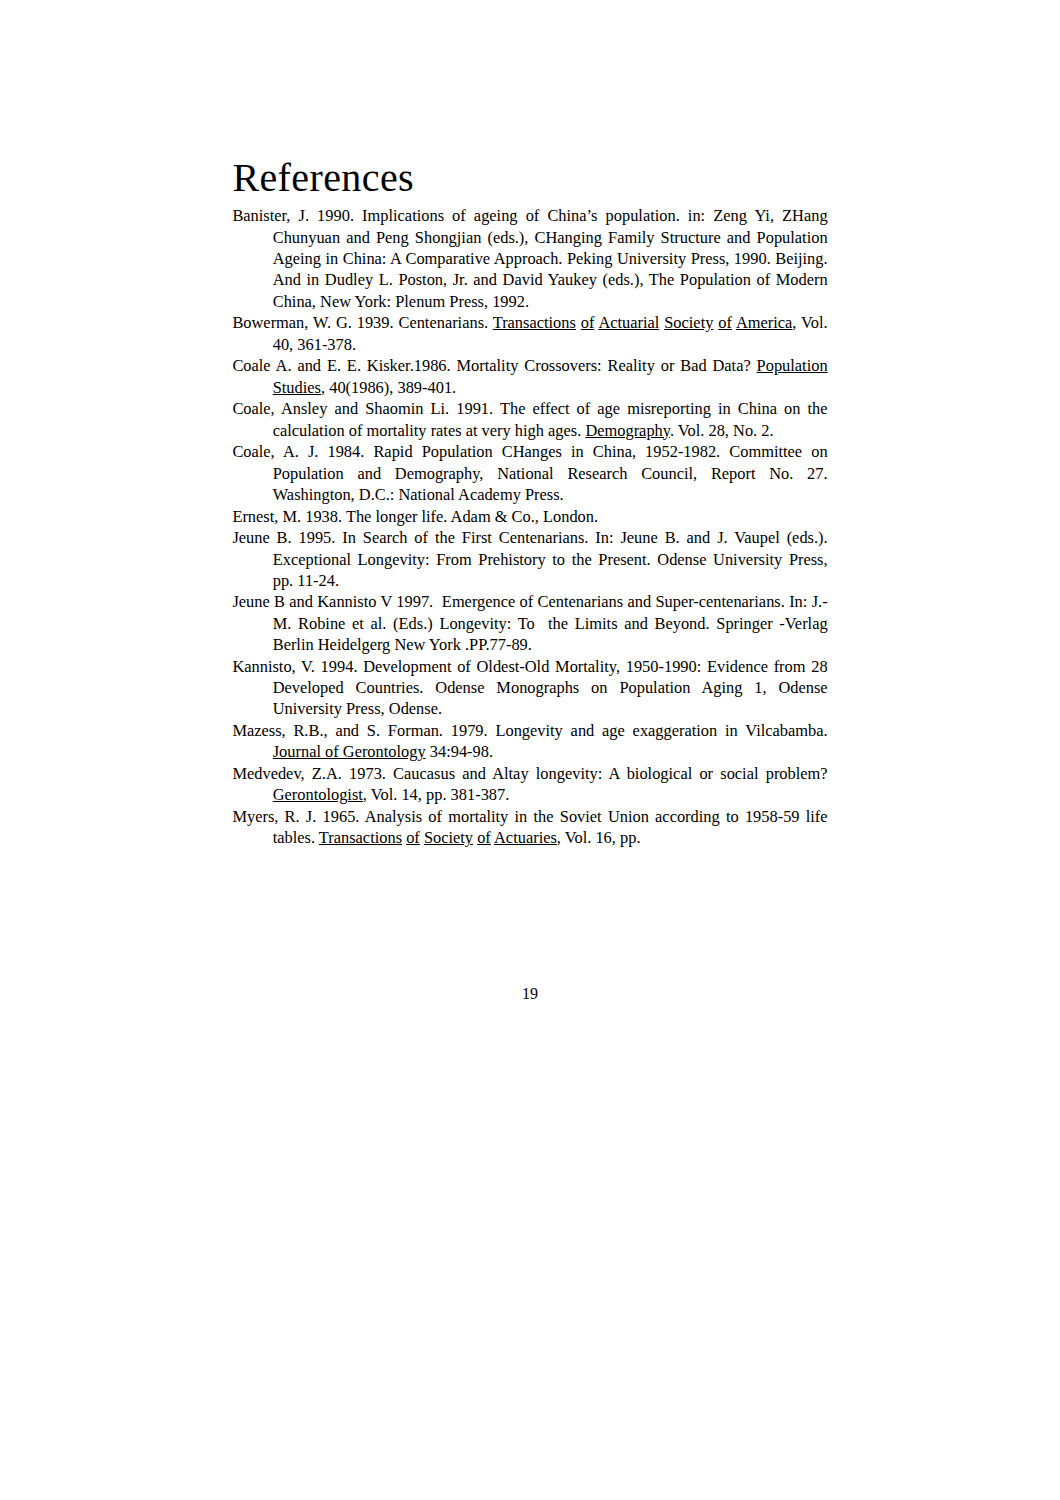References
Banister, J. 1990. Implications of ageing of China’s population. in: Zeng Yi, ZHang Chunyuan and Peng Shongjian (eds.), CHanging Family Structure and Population Ageing in China: A Comparative Approach. Peking University Press, 1990. Beijing. And in Dudley L. Poston, Jr. and David Yaukey (eds.), The Population of Modern China, New York: Plenum Press, 1992.
Bowerman, W. G. 1939. Centenarians. Transactions of Actuarial Society of America, Vol. 40, 361-378.
Coale A. and E. E. Kisker.1986. Mortality Crossovers: Reality or Bad Data? Population Studies, 40(1986), 389-401.
Coale, Ansley and Shaomin Li. 1991. The effect of age misreporting in China on the calculation of mortality rates at very high ages. Demography. Vol. 28, No. 2.
Coale, A. J. 1984. Rapid Population CHanges in China, 1952-1982. Committee on Population and Demography, National Research Council, Report No. 27. Washington, D.C.: National Academy Press.
Ernest, M. 1938. The longer life. Adam & Co., London.
Jeune B. 1995. In Search of the First Centenarians. In: Jeune B. and J. Vaupel (eds.). Exceptional Longevity: From Prehistory to the Present. Odense University Press, pp. 11-24.
Jeune B and Kannisto V 1997. Emergence of Centenarians and Super-centenarians. In: J.-M. Robine et al. (Eds.) Longevity: To the Limits and Beyond. Springer -Verlag Berlin Heidelgerg New York .PP.77-89.
Kannisto, V. 1994. Development of Oldest-Old Mortality, 1950-1990: Evidence from 28 Developed Countries. Odense Monographs on Population Aging 1, Odense University Press, Odense.
Mazess, R.B., and S. Forman. 1979. Longevity and age exaggeration in Vilcabamba. Journal of Gerontology 34:94-98.
Medvedev, Z.A. 1973. Caucasus and Altay longevity: A biological or social problem? Gerontologist, Vol. 14, pp. 381-387.
Myers, R. J. 1965. Analysis of mortality in the Soviet Union according to 1958-59 life tables. Transactions of Society of Actuaries, Vol. 16, pp.
19